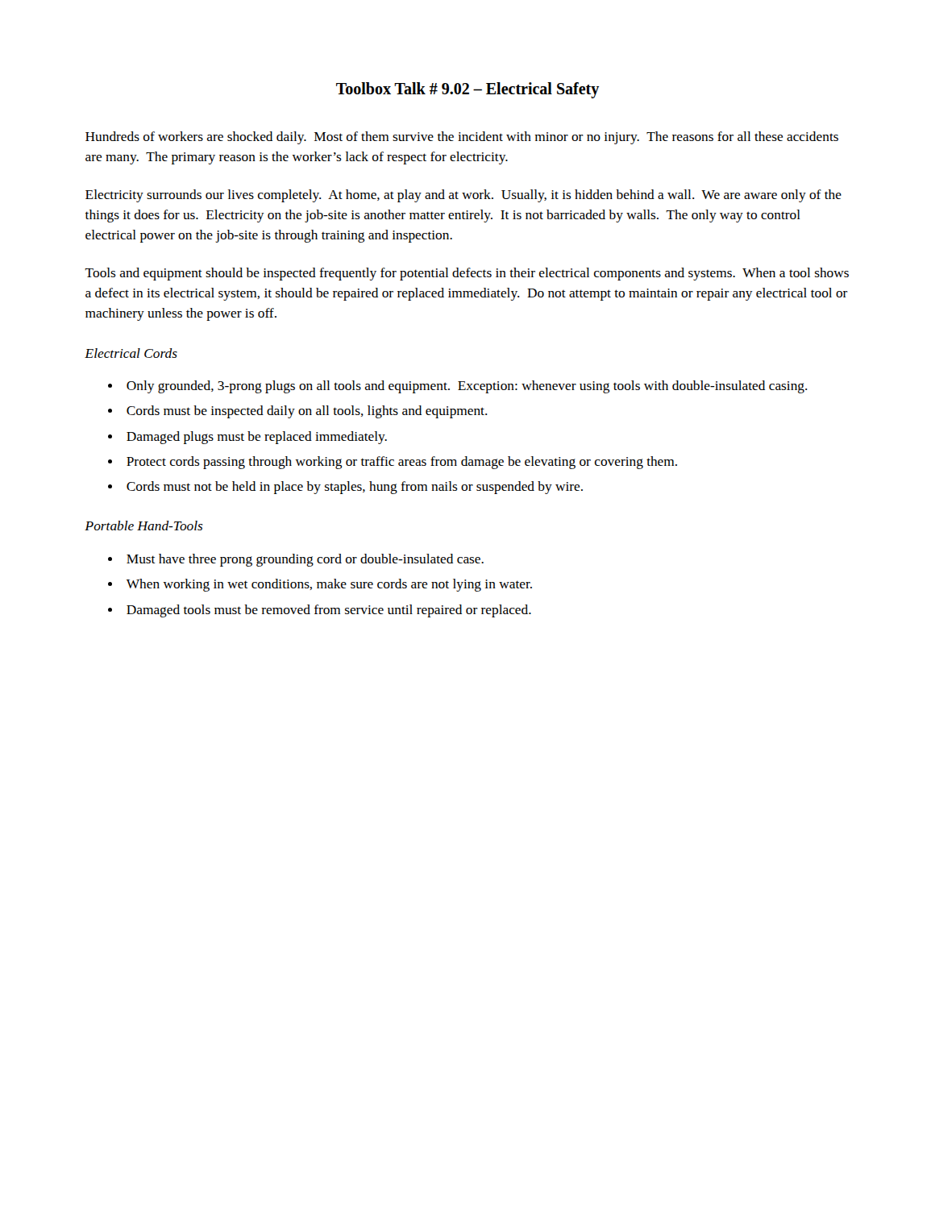Toolbox Talk # 9.02 – Electrical Safety
Hundreds of workers are shocked daily. Most of them survive the incident with minor or no injury. The reasons for all these accidents are many. The primary reason is the worker’s lack of respect for electricity.
Electricity surrounds our lives completely. At home, at play and at work. Usually, it is hidden behind a wall. We are aware only of the things it does for us. Electricity on the job-site is another matter entirely. It is not barricaded by walls. The only way to control electrical power on the job-site is through training and inspection.
Tools and equipment should be inspected frequently for potential defects in their electrical components and systems. When a tool shows a defect in its electrical system, it should be repaired or replaced immediately. Do not attempt to maintain or repair any electrical tool or machinery unless the power is off.
Electrical Cords
Only grounded, 3-prong plugs on all tools and equipment. Exception: whenever using tools with double-insulated casing.
Cords must be inspected daily on all tools, lights and equipment.
Damaged plugs must be replaced immediately.
Protect cords passing through working or traffic areas from damage be elevating or covering them.
Cords must not be held in place by staples, hung from nails or suspended by wire.
Portable Hand-Tools
Must have three prong grounding cord or double-insulated case.
When working in wet conditions, make sure cords are not lying in water.
Damaged tools must be removed from service until repaired or replaced.